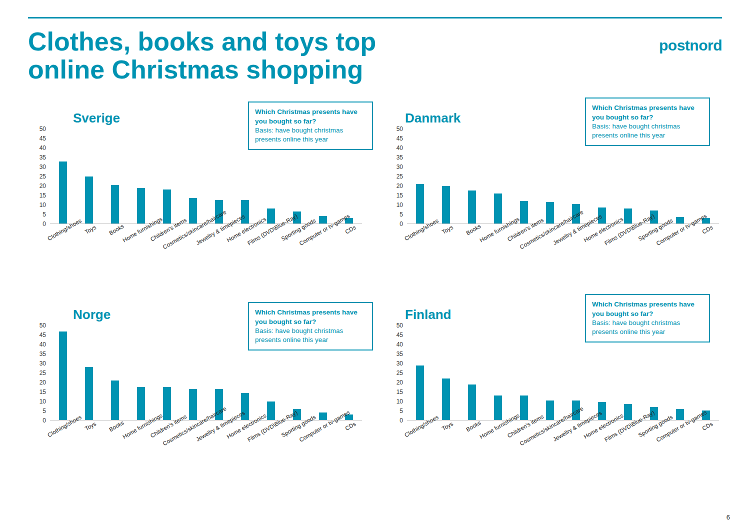postnord
Clothes, books and toys top
online Christmas shopping
Which Christmas presents have you bought so far? Basis: have bought christmas presents online this year
Sverige
50 45 40 35 30 25 20 15 10 5 0
Clothing/shoes
Toys
Books
Home furnishings
Children's items
Cosmetics/skincare/haircare
Jewellry & timepieces
Home electronics
Films (DVD\Blue-Ray)
Sporting goods
Computer or tv-games
CDs
Which Christmas presents have you bought so far? Basis: have bought christmas presents online this year
Danmark
50 45 40 35 30 25 20 15 10 5 0
Clothing/shoes
Toys
Books
Home furnishings
Children's items
Cosmetics/skincare/haircare
Jewellry & timepieces
Home electronics
Films (DVD\Blue-Ray)
Sporting goods
Computer or tv-games
CDs
Which Christmas presents have you bought so far? Basis: have bought christmas presents online this year
Norge
50 45 40 35 30 25 20 15 10 5 0
Clothing/shoes
Toys
Books
Home furnishings
Children's items
Cosmetics/skincare/haircare
Jewellry & timepieces
Home electronics
Films (DVD\Blue-Ray)
Sporting goods
Computer or tv-games
CDs
Which Christmas presents have you bought so far? Basis: have bought christmas presents online this year
Finland
50 45 40 35 30 25 20 15 10 5 0
Clothing/shoes
Toys
Books
Home furnishings
Children's items
Cosmetics/skincare/haircare
Jewellry & timepieces
Home electronics
Films (DVD\Blue-Ray)
Sporting goods
Computer or tv-games
CDs
6